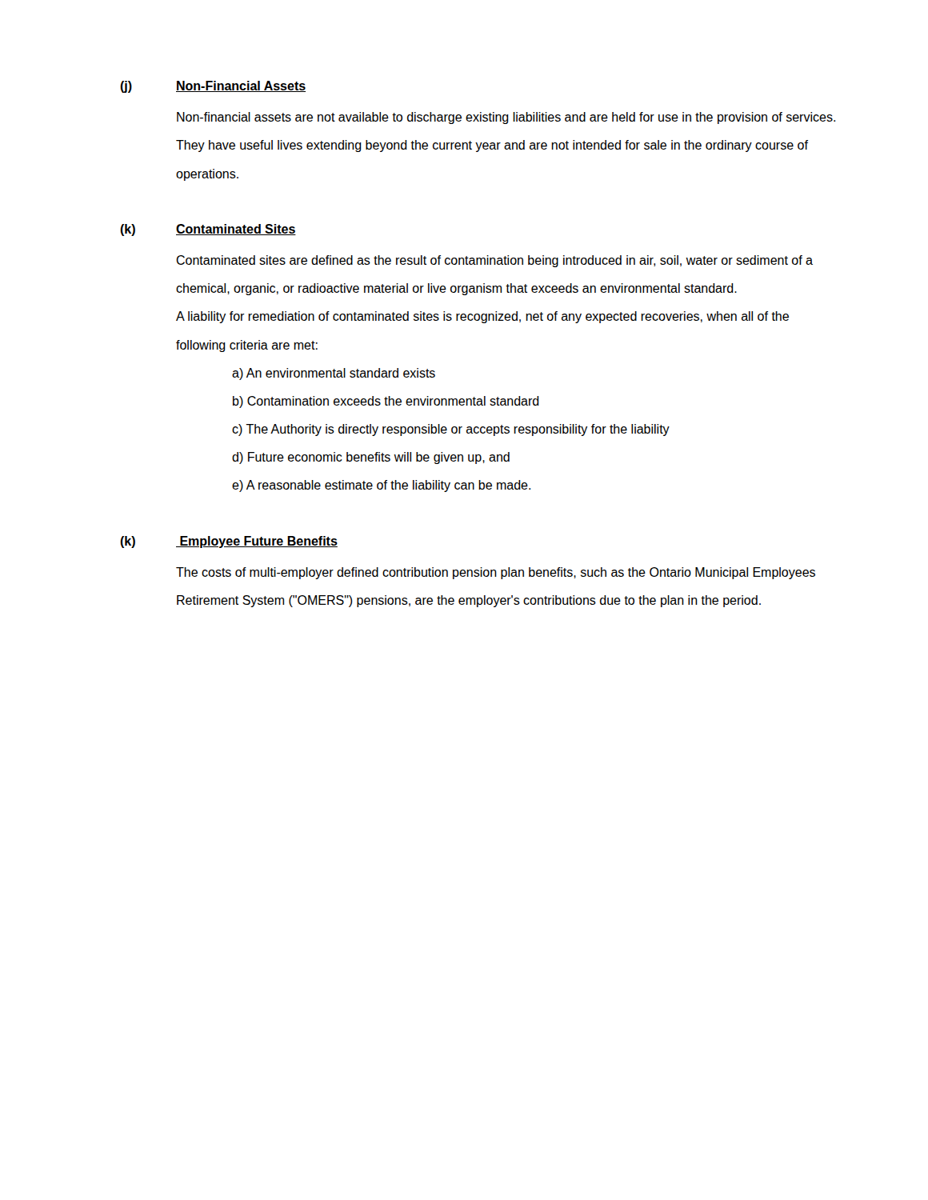(j)
Non-Financial Assets
Non-financial assets are not available to discharge existing liabilities and are held for use in the provision of services. They have useful lives extending beyond the current year and are not intended for sale in the ordinary course of operations.
(k)
Contaminated Sites
Contaminated sites are defined as the result of contamination being introduced in air, soil, water or sediment of a chemical, organic, or radioactive material or live organism that exceeds an environmental standard.
A liability for remediation of contaminated sites is recognized, net of any expected recoveries, when all of the following criteria are met:
a) An environmental standard exists
b) Contamination exceeds the environmental standard
c) The Authority is directly responsible or accepts responsibility for the liability
d) Future economic benefits will be given up, and
e) A reasonable estimate of the liability can be made.
(k)
Employee Future Benefits
The costs of multi-employer defined contribution pension plan benefits, such as the Ontario Municipal Employees Retirement System ("OMERS") pensions, are the employer's contributions due to the plan in the period.